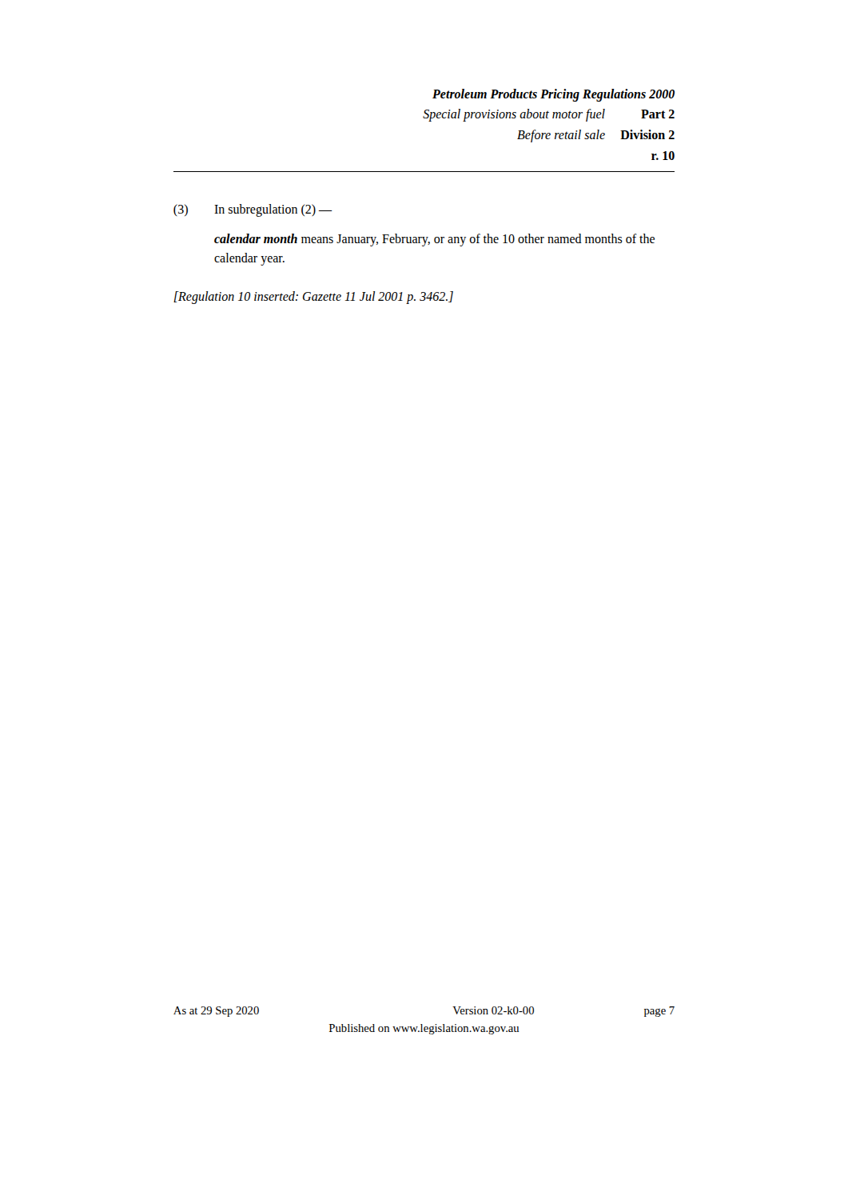| Petroleum Products Pricing Regulations 2000 |
| Special provisions about motor fuel | Part 2 |
| Before retail sale | Division 2 |
| | r. 10 |
(3)
In subregulation (2) —
calendar month means January, February, or any of the 10 other named months of the calendar year.
[Regulation 10 inserted: Gazette 11 Jul 2001 p. 3462.]
| As at 29 Sep 2020 | Version 02-k0-00 | page 7 |
Published on www.legislation.wa.gov.au